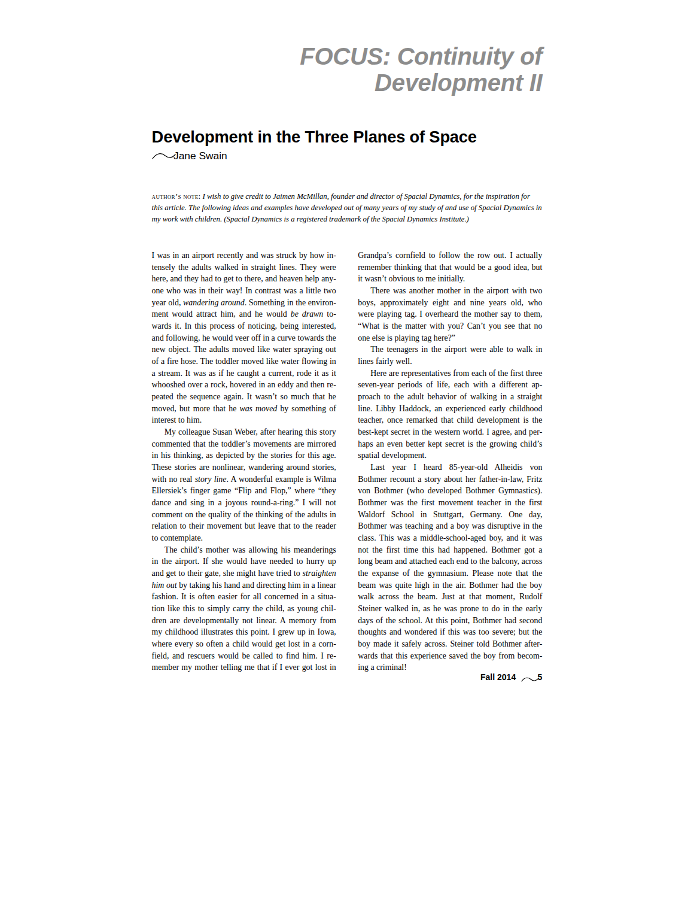FOCUS: Continuity of Development II
Development in the Three Planes of Space
Jane Swain
author’s note: I wish to give credit to Jaimen McMillan, founder and director of Spacial Dynamics, for the inspiration for this article. The following ideas and examples have developed out of many years of my study of and use of Spacial Dynamics in my work with children. (Spacial Dynamics is a registered trademark of the Spacial Dynamics Institute.)
I was in an airport recently and was struck by how intensely the adults walked in straight lines. They were here, and they had to get to there, and heaven help anyone who was in their way! In contrast was a little two year old, wandering around. Something in the environment would attract him, and he would be drawn towards it. In this process of noticing, being interested, and following, he would veer off in a curve towards the new object. The adults moved like water spraying out of a fire hose. The toddler moved like water flowing in a stream. It was as if he caught a current, rode it as it whooshed over a rock, hovered in an eddy and then repeated the sequence again. It wasn’t so much that he moved, but more that he was moved by something of interest to him.
My colleague Susan Weber, after hearing this story commented that the toddler’s movements are mirrored in his thinking, as depicted by the stories for this age. These stories are nonlinear, wandering around stories, with no real story line. A wonderful example is Wilma Ellersiek’s finger game “Flip and Flop,” where “they dance and sing in a joyous round-a-ring.” I will not comment on the quality of the thinking of the adults in relation to their movement but leave that to the reader to contemplate.
The child’s mother was allowing his meanderings in the airport. If she would have needed to hurry up and get to their gate, she might have tried to straighten him out by taking his hand and directing him in a linear fashion. It is often easier for all concerned in a situation like this to simply carry the child, as young children are developmentally not linear. A memory from my childhood illustrates this point. I grew up in Iowa, where every so often a child would get lost in a cornfield, and rescuers would be called to find him. I remember my mother telling me that if I ever got lost in Grandpa’s cornfield to follow the row out. I actually remember thinking that that would be a good idea, but it wasn’t obvious to me initially.
There was another mother in the airport with two boys, approximately eight and nine years old, who were playing tag. I overheard the mother say to them, “What is the matter with you? Can’t you see that no one else is playing tag here?”
The teenagers in the airport were able to walk in lines fairly well.
Here are representatives from each of the first three seven-year periods of life, each with a different approach to the adult behavior of walking in a straight line. Libby Haddock, an experienced early childhood teacher, once remarked that child development is the best-kept secret in the western world. I agree, and perhaps an even better kept secret is the growing child’s spatial development.
Last year I heard 85-year-old Alheidis von Bothmer recount a story about her father-in-law, Fritz von Bothmer (who developed Bothmer Gymnastics). Bothmer was the first movement teacher in the first Waldorf School in Stuttgart, Germany. One day, Bothmer was teaching and a boy was disruptive in the class. This was a middle-school-aged boy, and it was not the first time this had happened. Bothmer got a long beam and attached each end to the balcony, across the expanse of the gymnasium. Please note that the beam was quite high in the air. Bothmer had the boy walk across the beam. Just at that moment, Rudolf Steiner walked in, as he was prone to do in the early days of the school. At this point, Bothmer had second thoughts and wondered if this was too severe; but the boy made it safely across. Steiner told Bothmer afterwards that this experience saved the boy from becoming a criminal!
Fall 2014 5